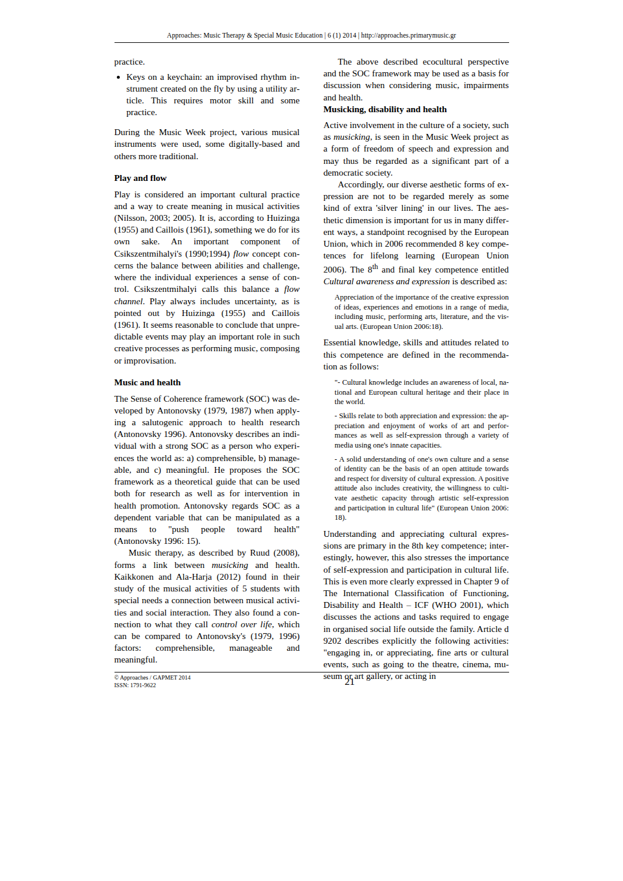Approaches: Music Therapy & Special Music Education | 6 (1) 2014 | http://approaches.primarymusic.gr
practice.
Keys on a keychain: an improvised rhythm instrument created on the fly by using a utility article. This requires motor skill and some practice.
During the Music Week project, various musical instruments were used, some digitally-based and others more traditional.
Play and flow
Play is considered an important cultural practice and a way to create meaning in musical activities (Nilsson, 2003; 2005). It is, according to Huizinga (1955) and Caillois (1961), something we do for its own sake. An important component of Csikszentmihalyi's (1990;1994) flow concept concerns the balance between abilities and challenge, where the individual experiences a sense of control. Csikszentmihalyi calls this balance a flow channel. Play always includes uncertainty, as is pointed out by Huizinga (1955) and Caillois (1961). It seems reasonable to conclude that unpredictable events may play an important role in such creative processes as performing music, composing or improvisation.
Music and health
The Sense of Coherence framework (SOC) was developed by Antonovsky (1979, 1987) when applying a salutogenic approach to health research (Antonovsky 1996). Antonovsky describes an individual with a strong SOC as a person who experiences the world as: a) comprehensible, b) manageable, and c) meaningful. He proposes the SOC framework as a theoretical guide that can be used both for research as well as for intervention in health promotion. Antonovsky regards SOC as a dependent variable that can be manipulated as a means to "push people toward health" (Antonovsky 1996: 15).
Music therapy, as described by Ruud (2008), forms a link between musicking and health. Kaikkonen and Ala-Harja (2012) found in their study of the musical activities of 5 students with special needs a connection between musical activities and social interaction. They also found a connection to what they call control over life, which can be compared to Antonovsky's (1979, 1996) factors: comprehensible, manageable and meaningful.
The above described ecocultural perspective and the SOC framework may be used as a basis for discussion when considering music, impairments and health.
Musicking, disability and health
Active involvement in the culture of a society, such as musicking, is seen in the Music Week project as a form of freedom of speech and expression and may thus be regarded as a significant part of a democratic society.
Accordingly, our diverse aesthetic forms of expression are not to be regarded merely as some kind of extra 'silver lining' in our lives. The aesthetic dimension is important for us in many different ways, a standpoint recognised by the European Union, which in 2006 recommended 8 key competences for lifelong learning (European Union 2006). The 8th and final key competence entitled Cultural awareness and expression is described as:
Appreciation of the importance of the creative expression of ideas, experiences and emotions in a range of media, including music, performing arts, literature, and the visual arts. (European Union 2006:18).
Essential knowledge, skills and attitudes related to this competence are defined in the recommendation as follows:
"- Cultural knowledge includes an awareness of local, national and European cultural heritage and their place in the world.
- Skills relate to both appreciation and expression: the appreciation and enjoyment of works of art and performances as well as self-expression through a variety of media using one's innate capacities.
- A solid understanding of one's own culture and a sense of identity can be the basis of an open attitude towards and respect for diversity of cultural expression. A positive attitude also includes creativity, the willingness to cultivate aesthetic capacity through artistic self-expression and participation in cultural life" (European Union 2006: 18).
Understanding and appreciating cultural expressions are primary in the 8th key competence; interestingly, however, this also stresses the importance of self-expression and participation in cultural life. This is even more clearly expressed in Chapter 9 of The International Classification of Functioning, Disability and Health – ICF (WHO 2001), which discusses the actions and tasks required to engage in organised social life outside the family. Article d 9202 describes explicitly the following activities: "engaging in, or appreciating, fine arts or cultural events, such as going to the theatre, cinema, museum or art gallery, or acting in
© Approaches / GAPMET 2014
ISSN: 1791-9622
21